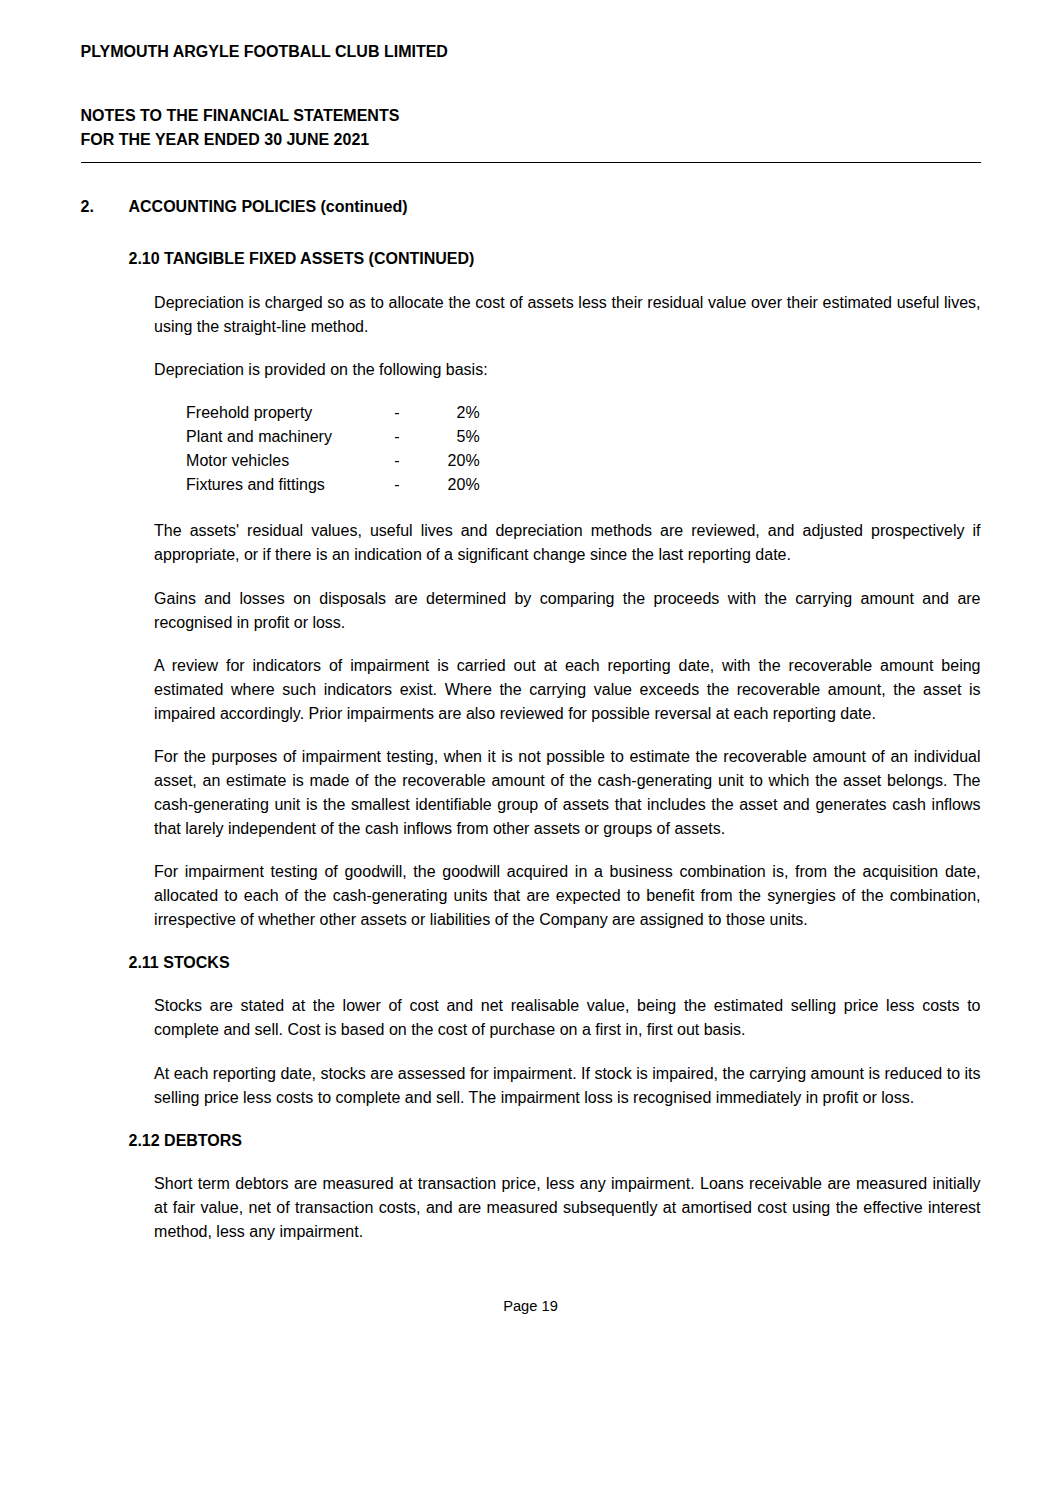PLYMOUTH ARGYLE FOOTBALL CLUB LIMITED
NOTES TO THE FINANCIAL STATEMENTS FOR THE YEAR ENDED 30 JUNE 2021
2. ACCOUNTING POLICIES (continued)
2.10 TANGIBLE FIXED ASSETS (CONTINUED)
Depreciation is charged so as to allocate the cost of assets less their residual value over their estimated useful lives, using the straight-line method.
Depreciation is provided on the following basis:
| Freehold property | - | 2% |
| Plant and machinery | - | 5% |
| Motor vehicles | - | 20% |
| Fixtures and fittings | - | 20% |
The assets' residual values, useful lives and depreciation methods are reviewed, and adjusted prospectively if appropriate, or if there is an indication of a significant change since the last reporting date.
Gains and losses on disposals are determined by comparing the proceeds with the carrying amount and are recognised in profit or loss.
A review for indicators of impairment is carried out at each reporting date, with the recoverable amount being estimated where such indicators exist. Where the carrying value exceeds the recoverable amount, the asset is impaired accordingly. Prior impairments are also reviewed for possible reversal at each reporting date.
For the purposes of impairment testing, when it is not possible to estimate the recoverable amount of an individual asset, an estimate is made of the recoverable amount of the cash-generating unit to which the asset belongs. The cash-generating unit is the smallest identifiable group of assets that includes the asset and generates cash inflows that larely independent of the cash inflows from other assets or groups of assets.
For impairment testing of goodwill, the goodwill acquired in a business combination is, from the acquisition date, allocated to each of the cash-generating units that are expected to benefit from the synergies of the combination, irrespective of whether other assets or liabilities of the Company are assigned to those units.
2.11 STOCKS
Stocks are stated at the lower of cost and net realisable value, being the estimated selling price less costs to complete and sell. Cost is based on the cost of purchase on a first in, first out basis.
At each reporting date, stocks are assessed for impairment. If stock is impaired, the carrying amount is reduced to its selling price less costs to complete and sell. The impairment loss is recognised immediately in profit or loss.
2.12 DEBTORS
Short term debtors are measured at transaction price, less any impairment. Loans receivable are measured initially at fair value, net of transaction costs, and are measured subsequently at amortised cost using the effective interest method, less any impairment.
Page 19